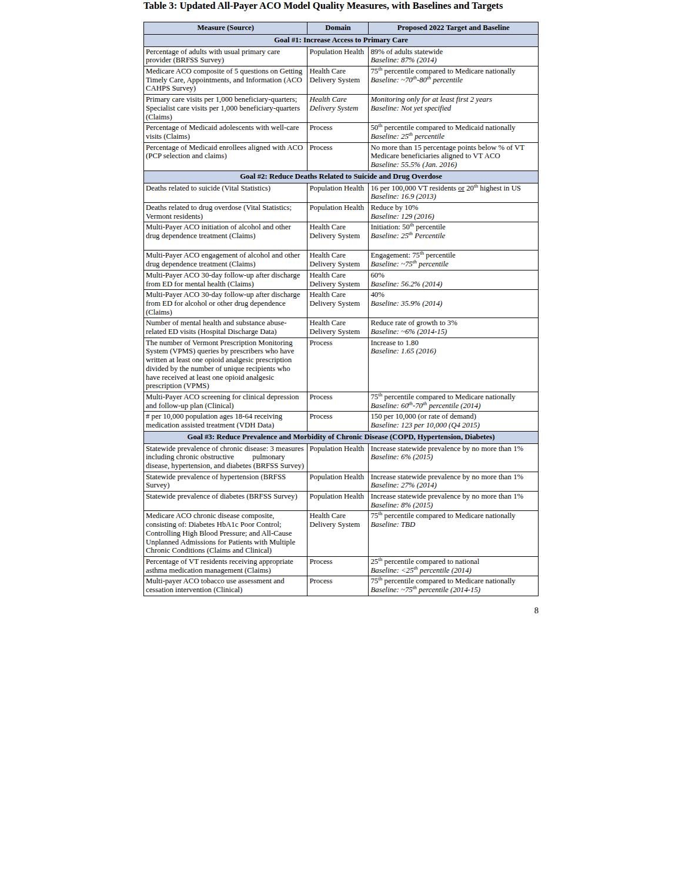Table 3: Updated All-Payer ACO Model Quality Measures, with Baselines and Targets
| Measure (Source) | Domain | Proposed 2022 Target and Baseline |
| --- | --- | --- |
| Goal #1: Increase Access to Primary Care |
| Percentage of adults with usual primary care provider (BRFSS Survey) | Population Health | 89% of adults statewide Baseline: 87% (2014) |
| Medicare ACO composite of 5 questions on Getting Timely Care, Appointments, and Information (ACO CAHPS Survey) | Health Care Delivery System | 75 th percentile compared to Medicare nationally Baseline: ~70 th -80 th percentile |
| Primary care visits per 1,000 beneficiary-quarters; Specialist care visits per 1,000 beneficiary-quarters (Claims) | Health Care Delivery System | Monitoring only for at least first 2 years Baseline: Not yet specified |
| Percentage of Medicaid adolescents with well-care visits (Claims) | Process | 50 th percentile compared to Medicaid nationally Baseline: 25 th percentile |
| Percentage of Medicaid enrollees aligned with ACO (PCP selection and claims) | Process | No more than 15 percentage points below % of VT Medicare beneficiaries aligned to VT ACO Baseline: 55.5% (Jan. 2016) |
| Goal #2: Reduce Deaths Related to Suicide and Drug Overdose |
| Deaths related to suicide (Vital Statistics) | Population Health | 16 per 100,000 VT residents or 20 th highest in US Baseline: 16.9 (2013) |
| Deaths related to drug overdose (Vital Statistics; Vermont residents) | Population Health | Reduce by 10% Baseline: 129 (2016) |
| Multi-Payer ACO initiation of alcohol and other drug dependence treatment (Claims) | Health Care Delivery System | Initiation: 50 th percentile Baseline: 25 th Percentile |
| Multi-Payer ACO engagement of alcohol and other drug dependence treatment (Claims) | Health Care Delivery System | Engagement: 75 th percentile Baseline: ~75 th percentile |
| Multi-Payer ACO 30-day follow-up after discharge from ED for mental health (Claims) | Health Care Delivery System | 60% Baseline: 56.2% (2014) |
| Multi-Payer ACO 30-day follow-up after discharge from ED for alcohol or other drug dependence (Claims) | Health Care Delivery System | 40% Baseline: 35.9% (2014) |
| Number of mental health and substance abuse-related ED visits (Hospital Discharge Data) | Health Care Delivery System | Reduce rate of growth to 3% Baseline: ~6% (2014-15) |
| The number of Vermont Prescription Monitoring System (VPMS) queries by prescribers who have written at least one opioid analgesic prescription divided by the number of unique recipients who have received at least one opioid analgesic prescription (VPMS) | Process | Increase to 1.80 Baseline: 1.65 (2016) |
| Multi-Payer ACO screening for clinical depression and follow-up plan (Clinical) | Process | 75 th percentile compared to Medicare nationally Baseline: 60 th -70 th percentile (2014) |
| # per 10,000 population ages 18-64 receiving medication assisted treatment (VDH Data) | Process | 150 per 10,000 (or rate of demand) Baseline: 123 per 10,000 (Q4 2015) |
| Goal #3: Reduce Prevalence and Morbidity of Chronic Disease (COPD, Hypertension, Diabetes) |
| Statewide prevalence of chronic disease: 3 measures including chronic obstructive pulmonary disease, hypertension, and diabetes (BRFSS Survey) | Population Health | Increase statewide prevalence by no more than 1% Baseline: 6% (2015) |
| Statewide prevalence of hypertension (BRFSS Survey) | Population Health | Increase statewide prevalence by no more than 1% Baseline: 27% (2014) |
| Statewide prevalence of diabetes (BRFSS Survey) | Population Health | Increase statewide prevalence by no more than 1% Baseline: 8% (2015) |
| Medicare ACO chronic disease composite, consisting of: Diabetes HbA1c Poor Control; Controlling High Blood Pressure; and All-Cause Unplanned Admissions for Patients with Multiple Chronic Conditions (Claims and Clinical) | Health Care Delivery System | 75 th percentile compared to Medicare nationally Baseline: TBD |
| Percentage of VT residents receiving appropriate asthma medication management (Claims) | Process | 25 th percentile compared to national Baseline: <25 th percentile (2014) |
| Multi-payer ACO tobacco use assessment and cessation intervention (Clinical) | Process | 75 th percentile compared to Medicare nationally Baseline: ~75 th percentile (2014-15) |
8